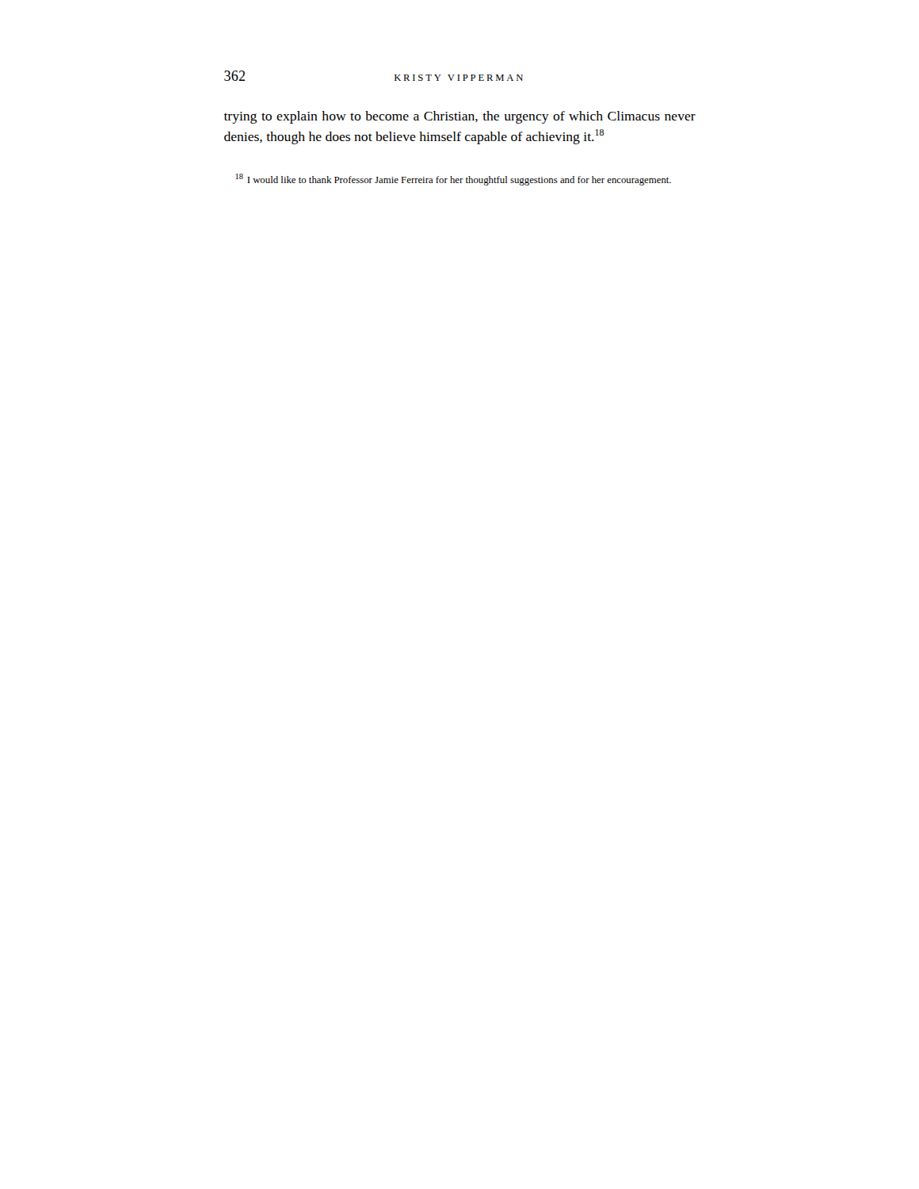362 Kristy Vipperman
trying to explain how to become a Christian, the urgency of which Climacus never denies, though he does not believe himself capable of achieving it.18
18 I would like to thank Professor Jamie Ferreira for her thoughtful suggestions and for her encouragement.